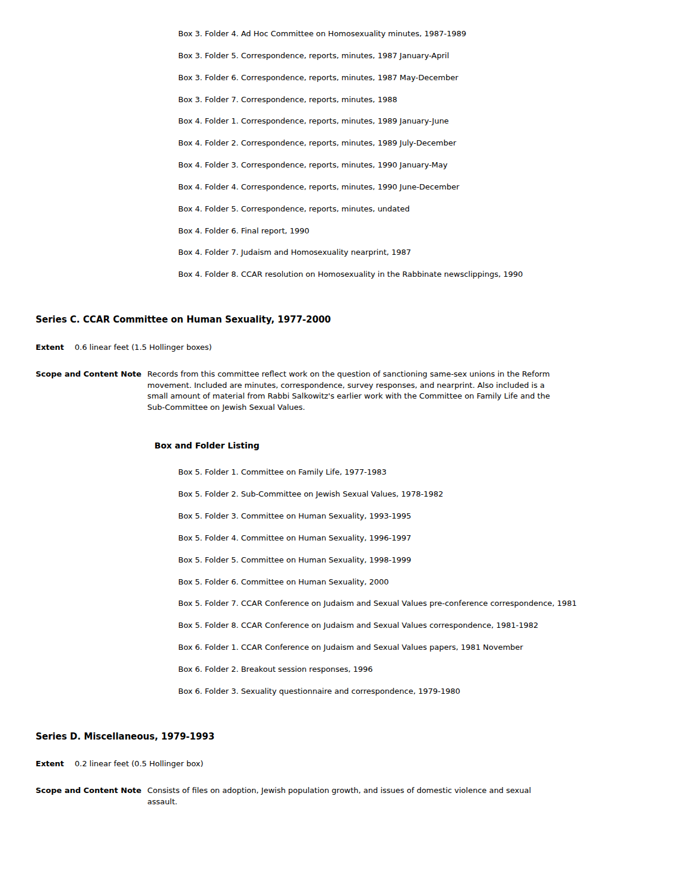Box 3. Folder 4. Ad Hoc Committee on Homosexuality minutes, 1987-1989
Box 3. Folder 5. Correspondence, reports, minutes, 1987 January-April
Box 3. Folder 6. Correspondence, reports, minutes, 1987 May-December
Box 3. Folder 7. Correspondence, reports, minutes, 1988
Box 4. Folder 1. Correspondence, reports, minutes, 1989 January-June
Box 4. Folder 2. Correspondence, reports, minutes, 1989 July-December
Box 4. Folder 3. Correspondence, reports, minutes, 1990 January-May
Box 4. Folder 4. Correspondence, reports, minutes, 1990 June-December
Box 4. Folder 5. Correspondence, reports, minutes, undated
Box 4. Folder 6. Final report, 1990
Box 4. Folder 7. Judaism and Homosexuality nearprint, 1987
Box 4. Folder 8. CCAR resolution on Homosexuality in the Rabbinate newsclippings, 1990
Series C. CCAR Committee on Human Sexuality, 1977-2000
Extent 0.6 linear feet (1.5 Hollinger boxes)
Scope and Content Note Records from this committee reflect work on the question of sanctioning same-sex unions in the Reform movement. Included are minutes, correspondence, survey responses, and nearprint. Also included is a small amount of material from Rabbi Salkowitz's earlier work with the Committee on Family Life and the Sub-Committee on Jewish Sexual Values.
Box and Folder Listing
Box 5. Folder 1. Committee on Family Life, 1977-1983
Box 5. Folder 2. Sub-Committee on Jewish Sexual Values, 1978-1982
Box 5. Folder 3. Committee on Human Sexuality, 1993-1995
Box 5. Folder 4. Committee on Human Sexuality, 1996-1997
Box 5. Folder 5. Committee on Human Sexuality, 1998-1999
Box 5. Folder 6. Committee on Human Sexuality, 2000
Box 5. Folder 7. CCAR Conference on Judaism and Sexual Values pre-conference correspondence, 1981
Box 5. Folder 8. CCAR Conference on Judaism and Sexual Values correspondence, 1981-1982
Box 6. Folder 1. CCAR Conference on Judaism and Sexual Values papers, 1981 November
Box 6. Folder 2. Breakout session responses, 1996
Box 6. Folder 3. Sexuality questionnaire and correspondence, 1979-1980
Series D. Miscellaneous, 1979-1993
Extent 0.2 linear feet (0.5 Hollinger box)
Scope and Content Note Consists of files on adoption, Jewish population growth, and issues of domestic violence and sexual assault.